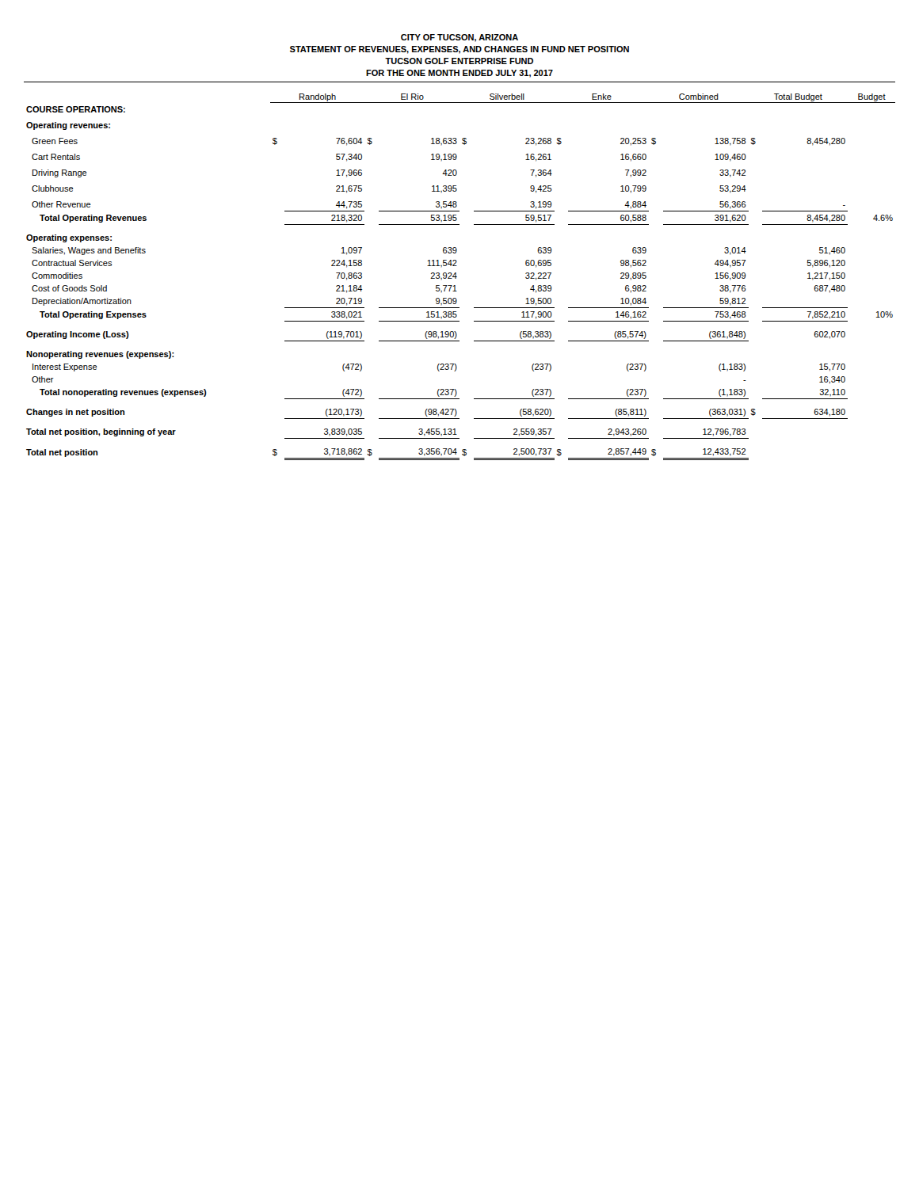CITY OF TUCSON, ARIZONA
STATEMENT OF REVENUES, EXPENSES, AND CHANGES IN FUND NET POSITION
TUCSON GOLF ENTERPRISE FUND
FOR THE ONE MONTH ENDED JULY 31, 2017
| | Randolph | El Rio | Silverbell | Enke | Combined | Total Budget | Budget |
| COURSE OPERATIONS: | |
| Operating revenues: | |
| Green Fees | $ | 76,604 | $ | 18,633 | $ | 23,268 | $ | 20,253 | $ | 138,758 | $ | 8,454,280 | |
| Cart Rentals | | 57,340 | | 19,199 | | 16,261 | | 16,660 | | 109,460 | | | |
| Driving Range | | 17,966 | | 420 | | 7,364 | | 7,992 | | 33,742 | | | |
| Clubhouse | | 21,675 | | 11,395 | | 9,425 | | 10,799 | | 53,294 | | | |
| Other Revenue | | 44,735 | | 3,548 | | 3,199 | | 4,884 | | 56,366 | | - | |
| Total Operating Revenues | | 218,320 | | 53,195 | | 59,517 | | 60,588 | | 391,620 | | 8,454,280 | 4.6% |
| Operating expenses: | |
| Salaries, Wages and Benefits | | 1,097 | | 639 | | 639 | | 639 | | 3,014 | | 51,460 | |
| Contractual Services | | 224,158 | | 111,542 | | 60,695 | | 98,562 | | 494,957 | | 5,896,120 | |
| Commodities | | 70,863 | | 23,924 | | 32,227 | | 29,895 | | 156,909 | | 1,217,150 | |
| Cost of Goods Sold | | 21,184 | | 5,771 | | 4,839 | | 6,982 | | 38,776 | | 687,480 | |
| Depreciation/Amortization | | 20,719 | | 9,509 | | 19,500 | | 10,084 | | 59,812 | | | |
| Total Operating Expenses | | 338,021 | | 151,385 | | 117,900 | | 146,162 | | 753,468 | | 7,852,210 | 10% |
| Operating Income (Loss) | | (119,701) | | (98,190) | | (58,383) | | (85,574) | | (361,848) | | 602,070 | |
| Nonoperating revenues (expenses): | |
| Interest Expense | | (472) | | (237) | | (237) | | (237) | | (1,183) | | 15,770 | |
| Other | | | | | | | | | | - | | 16,340 | |
| Total nonoperating revenues (expenses) | | (472) | | (237) | | (237) | | (237) | | (1,183) | | 32,110 | |
| Changes in net position | | (120,173) | | (98,427) | | (58,620) | | (85,811) | | (363,031) | $ | 634,180 | |
| Total net position, beginning of year | | 3,839,035 | | 3,455,131 | | 2,559,357 | | 2,943,260 | | 12,796,783 | | | |
| Total net position | $ | 3,718,862 | $ | 3,356,704 | $ | 2,500,737 | $ | 2,857,449 | $ | 12,433,752 | | | |